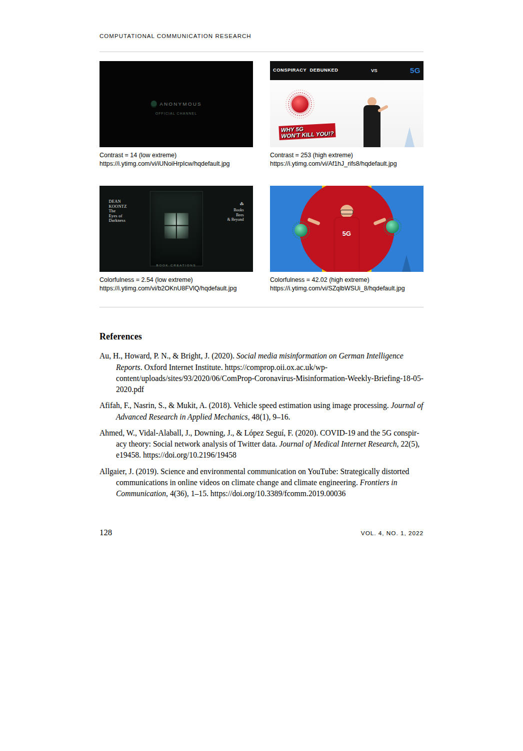Computational Communication Research
Anonymous
Official Channel
Contrast = 14 (low extreme) https://i.ytimg.com/vi/iUNoiHrpIcw/hqdefault.jpg
Conspiracy Debunked VS 5G
WHY 5G
WON'T KILL YOU!?
Contrast = 253 (high extreme) https://i.ytimg.com/vi/Af1hJ_rifs8/hqdefault.jpg
Dean
Koontz
The
Eyes of
Darkness
☘Books
Bees
& Beyond
Book Creations
Colorfulness = 2.54 (low extreme) https://i.ytimg.com/vi/b2OKnU8FVlQ/hqdefault.jpg
5G
Colorfulness = 42.02 (high extreme) https://i.ytimg.com/vi/SZqlbWSUi_8/hqdefault.jpg
References
Au, H., Howard, P. N., & Bright, J. (2020). Social media misinformation on German Intelligence Reports. Oxford Internet Institute. https://comprop.oii.ox.ac.uk/wp-content/uploads/sites/93/2020/06/ComProp-Coronavirus-Misinformation-Weekly-Briefing-18-05-2020.pdf
Afifah, F., Nasrin, S., & Mukit, A. (2018). Vehicle speed estimation using image processing. Journal of Advanced Research in Applied Mechanics, 48(1), 9–16.
Ahmed, W., Vidal-Alaball, J., Downing, J., & López Seguí, F. (2020). COVID-19 and the 5G conspiracy theory: Social network analysis of Twitter data. Journal of Medical Internet Research, 22(5), e19458. https://doi.org/10.2196/19458
Allgaier, J. (2019). Science and environmental communication on YouTube: Strategically distorted communications in online videos on climate change and climate engineering. Frontiers in Communication, 4(36), 1–15. https://doi.org/10.3389/fcomm.2019.00036
128 Vol. 4, No. 1, 2022